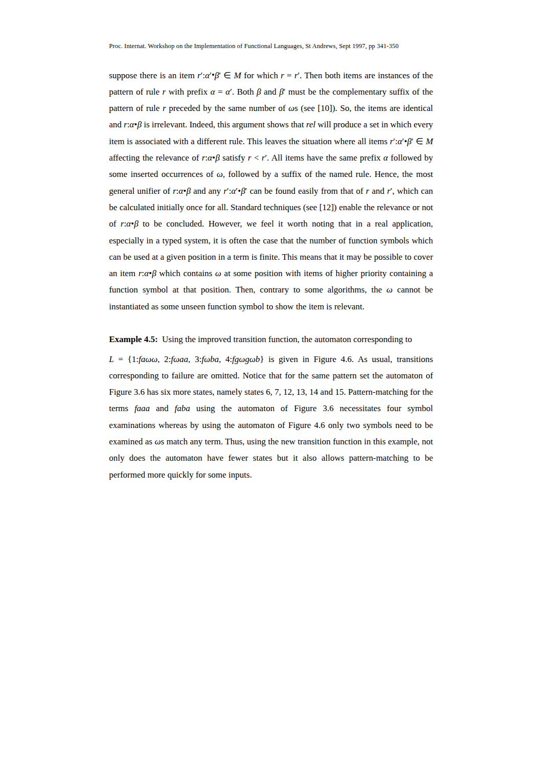Proc. Internat. Workshop on the Implementation of Functional Languages, St Andrews, Sept 1997, pp 341-350
suppose there is an item r′:α′•β′ ∈ M for which r = r′. Then both items are instances of the pattern of rule r with prefix α = α′. Both β and β′ must be the complementary suffix of the pattern of rule r preceded by the same number of ωs (see [10]). So, the items are identical and r:α•β is irrelevant. Indeed, this argument shows that rel will produce a set in which every item is associated with a different rule. This leaves the situation where all items r′:α′•β′ ∈ M affecting the relevance of r:α•β satisfy r < r′. All items have the same prefix α followed by some inserted occurrences of ω, followed by a suffix of the named rule. Hence, the most general unifier of r:α•β and any r′:α′•β′ can be found easily from that of r and r′, which can be calculated initially once for all. Standard techniques (see [12]) enable the relevance or not of r:α•β to be concluded. However, we feel it worth noting that in a real application, especially in a typed system, it is often the case that the number of function symbols which can be used at a given position in a term is finite. This means that it may be possible to cover an item r:α•β which contains ω at some position with items of higher priority containing a function symbol at that position. Then, contrary to some algorithms, the ω cannot be instantiated as some unseen function symbol to show the item is relevant.
Example 4.5: Using the improved transition function, the automaton corresponding to
L = {1:faωω, 2:fωaa, 3:fωba, 4:fgωgωb} is given in Figure 4.6. As usual, transitions corresponding to failure are omitted. Notice that for the same pattern set the automaton of Figure 3.6 has six more states, namely states 6, 7, 12, 13, 14 and 15. Pattern-matching for the terms faaa and faba using the automaton of Figure 3.6 necessitates four symbol examinations whereas by using the automaton of Figure 4.6 only two symbols need to be examined as ωs match any term. Thus, using the new transition function in this example, not only does the automaton have fewer states but it also allows pattern-matching to be performed more quickly for some inputs.